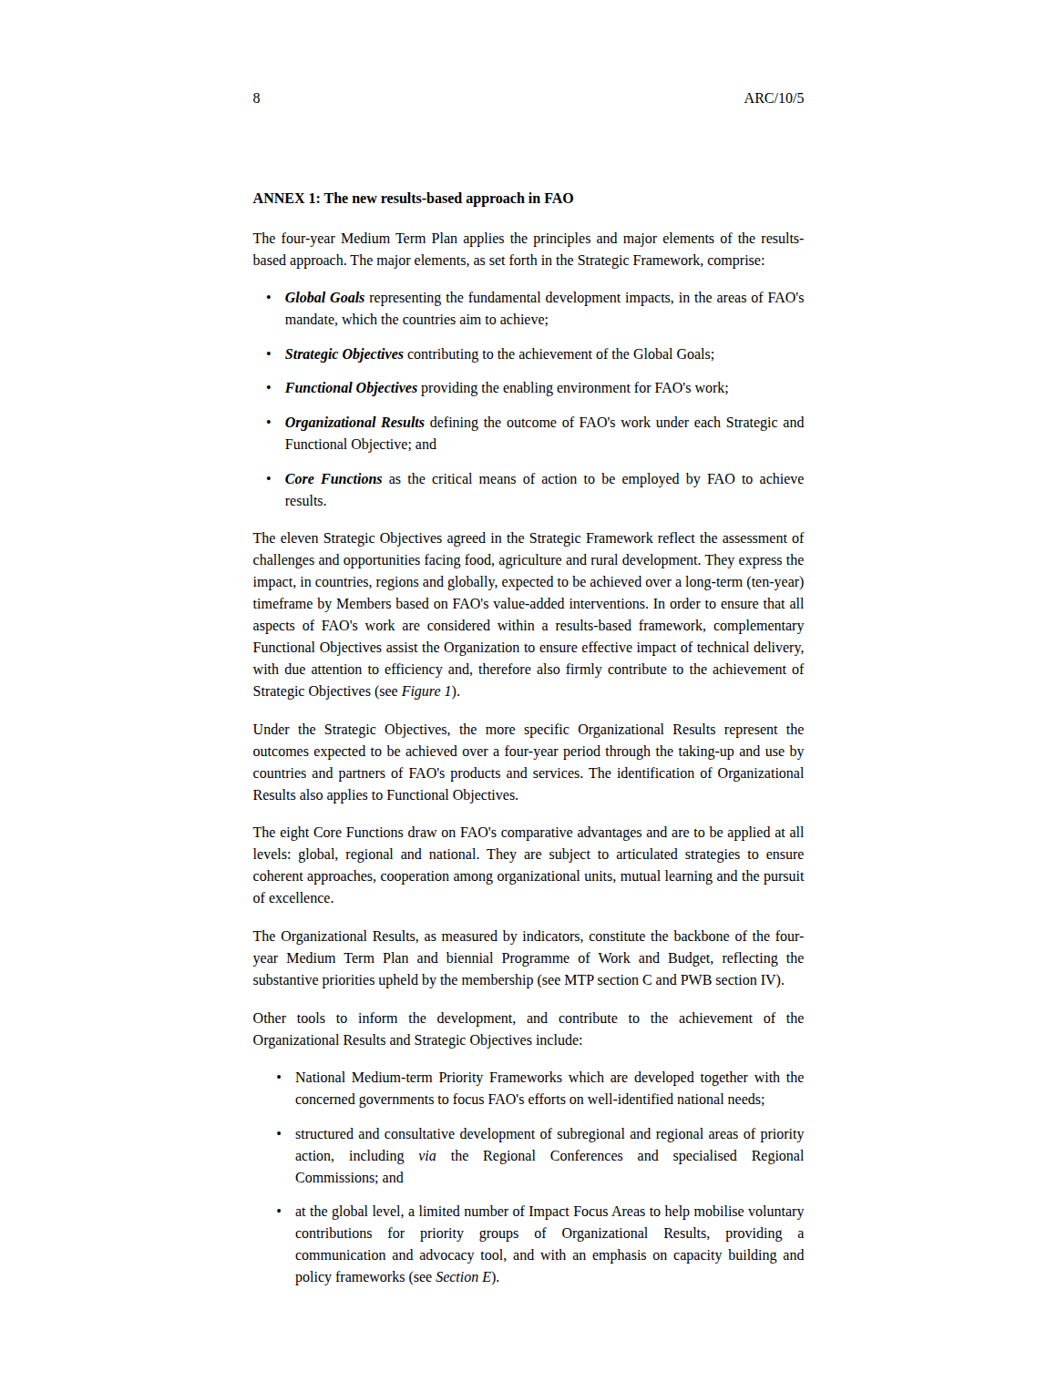8 ARC/10/5
ANNEX 1: The new results-based approach in FAO
The four-year Medium Term Plan applies the principles and major elements of the results-based approach. The major elements, as set forth in the Strategic Framework, comprise:
Global Goals representing the fundamental development impacts, in the areas of FAO's mandate, which the countries aim to achieve;
Strategic Objectives contributing to the achievement of the Global Goals;
Functional Objectives providing the enabling environment for FAO's work;
Organizational Results defining the outcome of FAO's work under each Strategic and Functional Objective; and
Core Functions as the critical means of action to be employed by FAO to achieve results.
The eleven Strategic Objectives agreed in the Strategic Framework reflect the assessment of challenges and opportunities facing food, agriculture and rural development. They express the impact, in countries, regions and globally, expected to be achieved over a long-term (ten-year) timeframe by Members based on FAO's value-added interventions. In order to ensure that all aspects of FAO's work are considered within a results-based framework, complementary Functional Objectives assist the Organization to ensure effective impact of technical delivery, with due attention to efficiency and, therefore also firmly contribute to the achievement of Strategic Objectives (see Figure 1).
Under the Strategic Objectives, the more specific Organizational Results represent the outcomes expected to be achieved over a four-year period through the taking-up and use by countries and partners of FAO's products and services. The identification of Organizational Results also applies to Functional Objectives.
The eight Core Functions draw on FAO's comparative advantages and are to be applied at all levels: global, regional and national. They are subject to articulated strategies to ensure coherent approaches, cooperation among organizational units, mutual learning and the pursuit of excellence.
The Organizational Results, as measured by indicators, constitute the backbone of the four-year Medium Term Plan and biennial Programme of Work and Budget, reflecting the substantive priorities upheld by the membership (see MTP section C and PWB section IV).
Other tools to inform the development, and contribute to the achievement of the Organizational Results and Strategic Objectives include:
National Medium-term Priority Frameworks which are developed together with the concerned governments to focus FAO's efforts on well-identified national needs;
structured and consultative development of subregional and regional areas of priority action, including via the Regional Conferences and specialised Regional Commissions; and
at the global level, a limited number of Impact Focus Areas to help mobilise voluntary contributions for priority groups of Organizational Results, providing a communication and advocacy tool, and with an emphasis on capacity building and policy frameworks (see Section E).